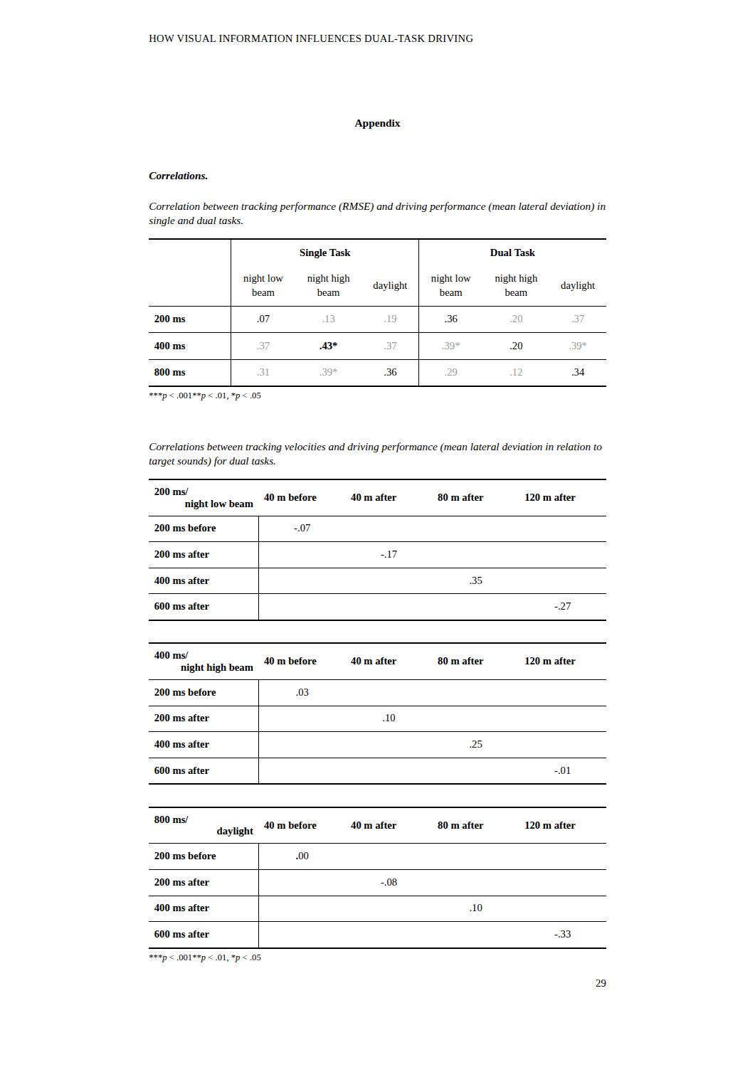HOW VISUAL INFORMATION INFLUENCES DUAL-TASK DRIVING
Appendix
Correlations.
Correlation between tracking performance (RMSE) and driving performance (mean lateral deviation) in single and dual tasks.
| | Single Task | Dual Task |
| --- | --- | --- |
| | night low beam | night high beam | daylight | night low beam | night high beam | daylight |
| 200 ms | .07 | .13 | .19 | .36 | .20 | .37 |
| 400 ms | .37 | .43* | .37 | .39* | .20 | .39* |
| 800 ms | .31 | .39* | .36 | .29 | .12 | .34 |
***p < .001**p < .01, *p < .05
Correlations between tracking velocities and driving performance (mean lateral deviation in relation to target sounds) for dual tasks.
| 200 ms/ night low beam | 40 m before | 40 m after | 80 m after | 120 m after |
| --- | --- | --- | --- | --- |
| 200 ms before | -.07 | | | |
| 200 ms after | | -.17 | | |
| 400 ms after | | | .35 | |
| 600 ms after | | | | -.27 |
| 400 ms/ night high beam | 40 m before | 40 m after | 80 m after | 120 m after |
| --- | --- | --- | --- | --- |
| 200 ms before | .03 | | | |
| 200 ms after | | .10 | | |
| 400 ms after | | | .25 | |
| 600 ms after | | | | -.01 |
| 800 ms/ daylight | 40 m before | 40 m after | 80 m after | 120 m after |
| --- | --- | --- | --- | --- |
| 200 ms before | . 00 | | | |
| 200 ms after | | -.08 | | |
| 400 ms after | | | .10 | |
| 600 ms after | | | | -.33 |
***p < .001**p < .01, *p < .05
29